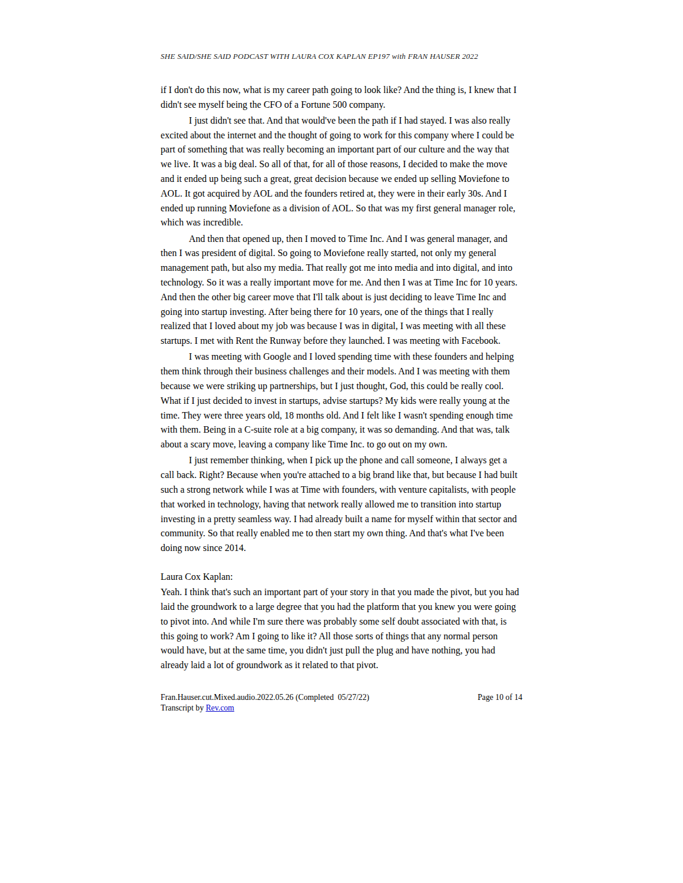SHE SAID/SHE SAID PODCAST WITH LAURA COX KAPLAN EP197 with FRAN HAUSER 2022
if I don't do this now, what is my career path going to look like? And the thing is, I knew that I didn't see myself being the CFO of a Fortune 500 company.
I just didn't see that. And that would've been the path if I had stayed. I was also really excited about the internet and the thought of going to work for this company where I could be part of something that was really becoming an important part of our culture and the way that we live. It was a big deal. So all of that, for all of those reasons, I decided to make the move and it ended up being such a great, great decision because we ended up selling Moviefone to AOL. It got acquired by AOL and the founders retired at, they were in their early 30s. And I ended up running Moviefone as a division of AOL. So that was my first general manager role, which was incredible.
And then that opened up, then I moved to Time Inc. And I was general manager, and then I was president of digital. So going to Moviefone really started, not only my general management path, but also my media. That really got me into media and into digital, and into technology. So it was a really important move for me. And then I was at Time Inc for 10 years. And then the other big career move that I'll talk about is just deciding to leave Time Inc and going into startup investing. After being there for 10 years, one of the things that I really realized that I loved about my job was because I was in digital, I was meeting with all these startups. I met with Rent the Runway before they launched. I was meeting with Facebook.
I was meeting with Google and I loved spending time with these founders and helping them think through their business challenges and their models. And I was meeting with them because we were striking up partnerships, but I just thought, God, this could be really cool. What if I just decided to invest in startups, advise startups? My kids were really young at the time. They were three years old, 18 months old. And I felt like I wasn't spending enough time with them. Being in a C-suite role at a big company, it was so demanding. And that was, talk about a scary move, leaving a company like Time Inc. to go out on my own.
I just remember thinking, when I pick up the phone and call someone, I always get a call back. Right? Because when you're attached to a big brand like that, but because I had built such a strong network while I was at Time with founders, with venture capitalists, with people that worked in technology, having that network really allowed me to transition into startup investing in a pretty seamless way. I had already built a name for myself within that sector and community. So that really enabled me to then start my own thing. And that's what I've been doing now since 2014.
Laura Cox Kaplan:
Yeah. I think that's such an important part of your story in that you made the pivot, but you had laid the groundwork to a large degree that you had the platform that you knew you were going to pivot into. And while I'm sure there was probably some self doubt associated with that, is this going to work? Am I going to like it? All those sorts of things that any normal person would have, but at the same time, you didn't just pull the plug and have nothing, you had already laid a lot of groundwork as it related to that pivot.
Fran.Hauser.cut.Mixed.audio.2022.05.26 (Completed 05/27/22)
Transcript by Rev.com
Page 10 of 14